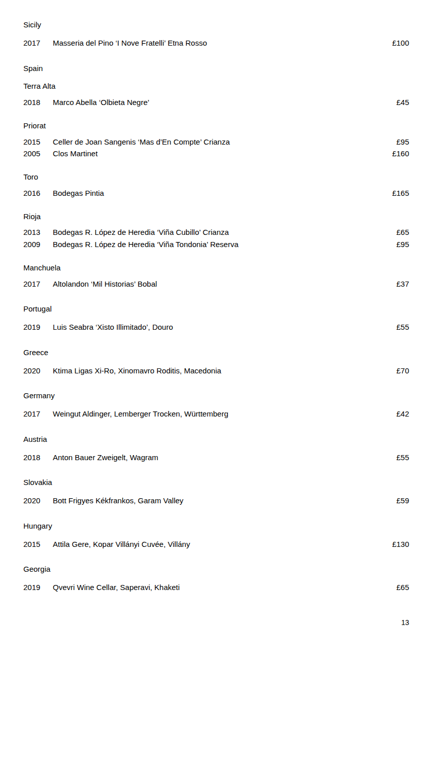Sicily
| 2017 | Masseria del Pino ‘I Nove Fratelli’ Etna Rosso | £100 |
Spain
Terra Alta
| 2018 | Marco Abella ‘Olbieta Negre’ | £45 |
Priorat
| 2015 | Celler de Joan Sangenis ‘Mas d’En Compte’ Crianza | £95 |
| 2005 | Clos Martinet | £160 |
Toro
| 2016 | Bodegas Pintia | £165 |
Rioja
| 2013 | Bodegas R. López de Heredia ‘Viña Cubillo’ Crianza | £65 |
| 2009 | Bodegas R. López de Heredia ‘Viña Tondonia’ Reserva | £95 |
Manchuela
| 2017 | Altolandon ‘Mil Historias’ Bobal | £37 |
Portugal
| 2019 | Luis Seabra ‘Xisto Illimitado’, Douro | £55 |
Greece
| 2020 | Ktima Ligas Xi-Ro, Xinomavro Roditis, Macedonia | £70 |
Germany
| 2017 | Weingut Aldinger, Lemberger Trocken, Württemberg | £42 |
Austria
| 2018 | Anton Bauer Zweigelt, Wagram | £55 |
Slovakia
| 2020 | Bott Frigyes Kékfrankos, Garam Valley | £59 |
Hungary
| 2015 | Attila Gere, Kopar Villányi Cuvée, Villány | £130 |
Georgia
| 2019 | Qvevri Wine Cellar, Saperavi, Khaketi | £65 |
13